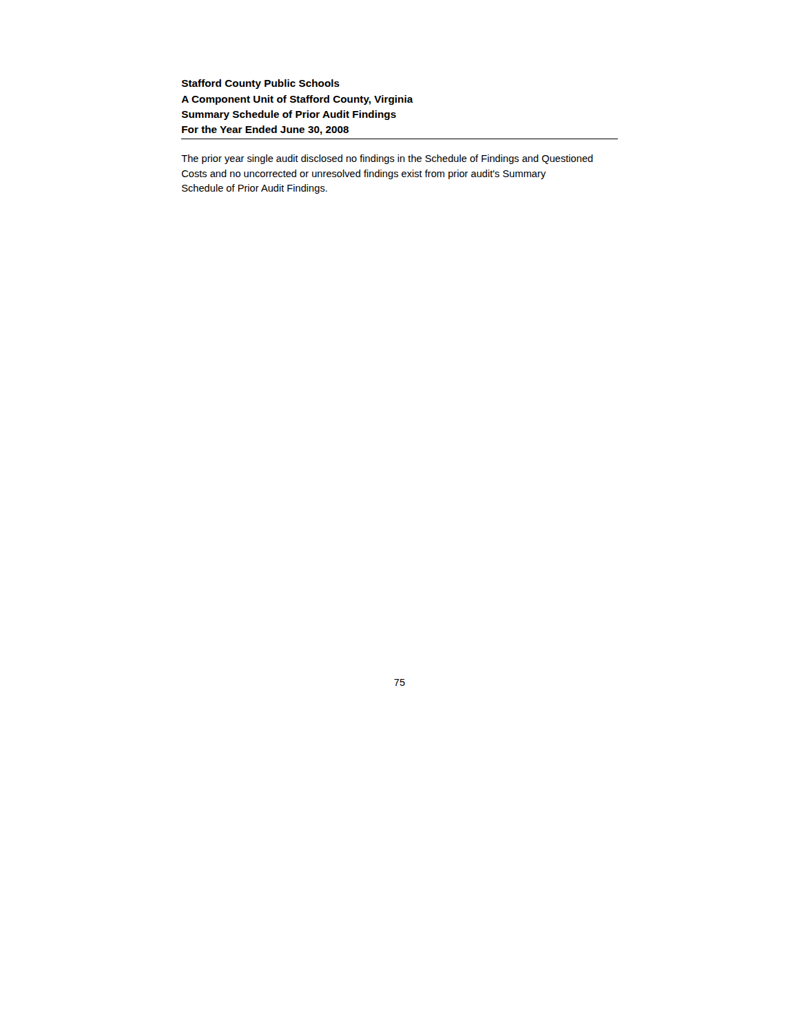Stafford County Public Schools
A Component Unit of Stafford County, Virginia
Summary Schedule of Prior Audit Findings
For the Year Ended June 30, 2008
The prior year single audit disclosed no findings in the Schedule of Findings and Questioned
Costs and no uncorrected or unresolved findings exist from prior audit's Summary
Schedule of Prior Audit Findings.
75